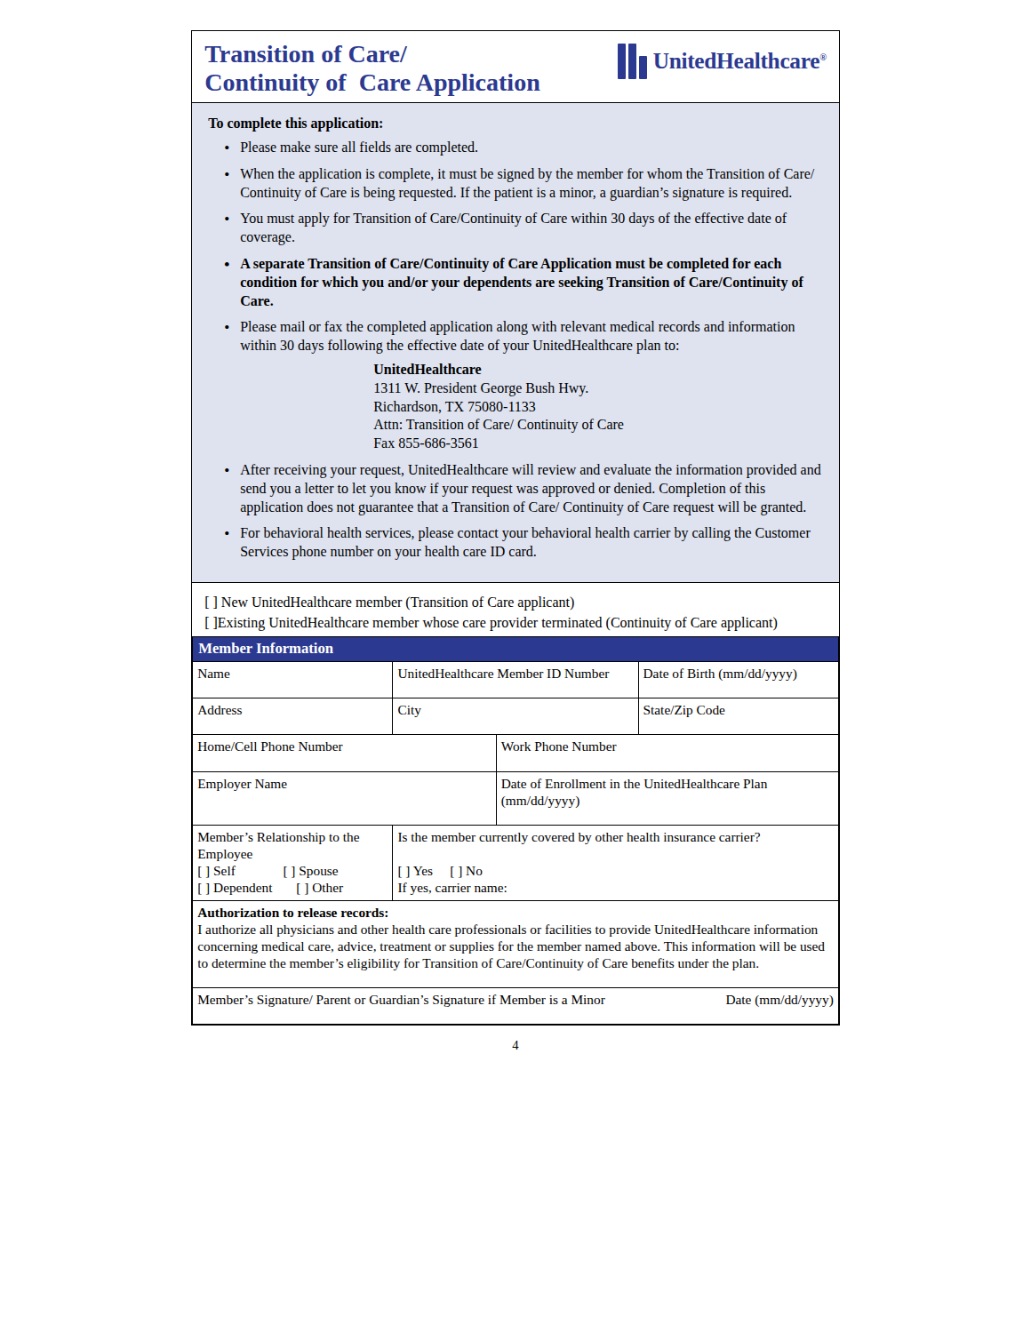Transition of Care/
Continuity of Care Application
UnitedHealthcare®
To complete this application:
Please make sure all fields are completed.
When the application is complete, it must be signed by the member for whom the Transition of Care/ Continuity of Care is being requested. If the patient is a minor, a guardian’s signature is required.
You must apply for Transition of Care/Continuity of Care within 30 days of the effective date of coverage.
A separate Transition of Care/Continuity of Care Application must be completed for each condition for which you and/or your dependents are seeking Transition of Care/Continuity of Care.
Please mail or fax the completed application along with relevant medical records and information within 30 days following the effective date of your UnitedHealthcare plan to:
UnitedHealthcare
1311 W. President George Bush Hwy.
Richardson, TX 75080-1133
Attn: Transition of Care/ Continuity of Care
Fax 855-686-3561
After receiving your request, UnitedHealthcare will review and evaluate the information provided and send you a letter to let you know if your request was approved or denied. Completion of this application does not guarantee that a Transition of Care/ Continuity of Care request will be granted.
For behavioral health services, please contact your behavioral health carrier by calling the Customer Services phone number on your health care ID card.
[ ] New UnitedHealthcare member (Transition of Care applicant) [ ]Existing UnitedHealthcare member whose care provider terminated (Continuity of Care applicant)
| Member Information |
| Name | UnitedHealthcare Member ID Number | Date of Birth (mm/dd/yyyy) |
| Address | City | State/Zip Code |
| Home/Cell Phone Number | Work Phone Number |
| Employer Name | Date of Enrollment in the UnitedHealthcare Plan (mm/dd/yyyy) |
| Member’s Relationship to the Employee [ ] Self [ ] Spouse [ ] Dependent [ ] Other | Is the member currently covered by other health insurance carrier? [ ] Yes [ ] No If yes, carrier name: |
| Authorization to release records: I authorize all physicians and other health care professionals or facilities to provide UnitedHealthcare information concerning medical care, advice, treatment or supplies for the member named above. This information will be used to determine the member’s eligibility for Transition of Care/Continuity of Care benefits under the plan. |
| Member’s Signature/ Parent or Guardian’s Signature if Member is a Minor Date (mm/dd/yyyy) |
4